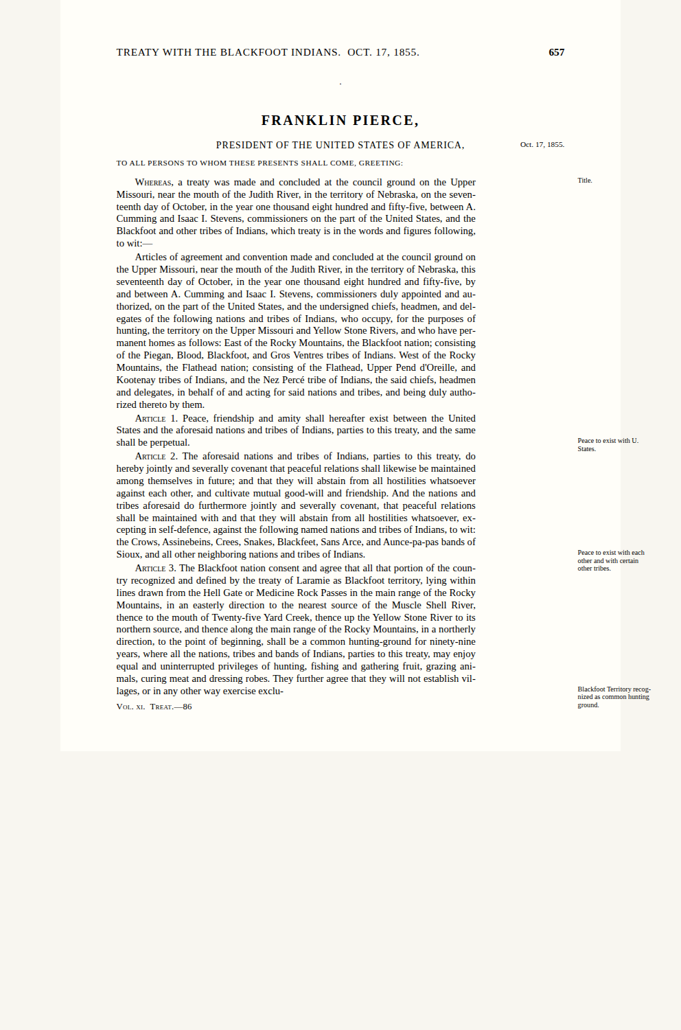Treaty with the Blackfoot Indians. Oct. 17, 1855. 657
·
FRANKLIN PIERCE,
President of the United States of America,
Oct. 17, 1855.
To all persons to whom these presents shall come, greeting:
Whereas, a treaty was made and concluded at the council ground on the Upper Missouri, near the mouth of the Judith River, in the territory of Nebraska, on the seventeenth day of October, in the year one thousand eight hundred and fifty-five, between A. Cumming and Isaac I. Stevens, commissioners on the part of the United States, and the Blackfoot and other tribes of Indians, which treaty is in the words and figures following, to wit:—
Articles of agreement and convention made and concluded at the council ground on the Upper Missouri, near the mouth of the Judith River, in the territory of Nebraska, this seventeenth day of October, in the year one thousand eight hundred and fifty-five, by and between A. Cumming and Isaac I. Stevens, commissioners duly appointed and authorized, on the part of the United States, and the undersigned chiefs, headmen, and delegates of the following nations and tribes of Indians, who occupy, for the purposes of hunting, the territory on the Upper Missouri and Yellow Stone Rivers, and who have permanent homes as follows: East of the Rocky Mountains, the Blackfoot nation; consisting of the Piegan, Blood, Blackfoot, and Gros Ventres tribes of Indians. West of the Rocky Mountains, the Flathead nation; consisting of the Flathead, Upper Pend d'Oreille, and Kootenay tribes of Indians, and the Nez Percé tribe of Indians, the said chiefs, headmen and delegates, in behalf of and acting for said nations and tribes, and being duly authorized thereto by them. Title.
Article 1. Peace, friendship and amity shall hereafter exist between the United States and the aforesaid nations and tribes of Indians, parties to this treaty, and the same shall be perpetual. Peace to exist with U. States.
Article 2. The aforesaid nations and tribes of Indians, parties to this treaty, do hereby jointly and severally covenant that peaceful relations shall likewise be maintained among themselves in future; and that they will abstain from all hostilities whatsoever against each other, and cultivate mutual good-will and friendship. And the nations and tribes aforesaid do furthermore jointly and severally covenant, that peaceful relations shall be maintained with and that they will abstain from all hostilities whatsoever, excepting in self-defence, against the following named nations and tribes of Indians, to wit: the Crows, Assinebeins, Crees, Snakes, Blackfeet, Sans Arce, and Aunce-pa-pas bands of Sioux, and all other neighboring nations and tribes of Indians. Peace to exist with each other and with certain other tribes.
Article 3. The Blackfoot nation consent and agree that all that portion of the country recognized and defined by the treaty of Laramie as Blackfoot territory, lying within lines drawn from the Hell Gate or Medicine Rock Passes in the main range of the Rocky Mountains, in an easterly direction to the nearest source of the Muscle Shell River, thence to the mouth of Twenty-five Yard Creek, thence up the Yellow Stone River to its northern source, and thence along the main range of the Rocky Mountains, in a northerly direction, to the point of beginning, shall be a common hunting-ground for ninety-nine years, where all the nations, tribes and bands of Indians, parties to this treaty, may enjoy equal and uninterrupted privileges of hunting, fishing and gathering fruit, grazing animals, curing meat and dressing robes. They further agree that they will not establish villages, or in any other way exercise exclu- Blackfoot Territory recognized as common hunting ground.
Vol. xi. Treat.—86